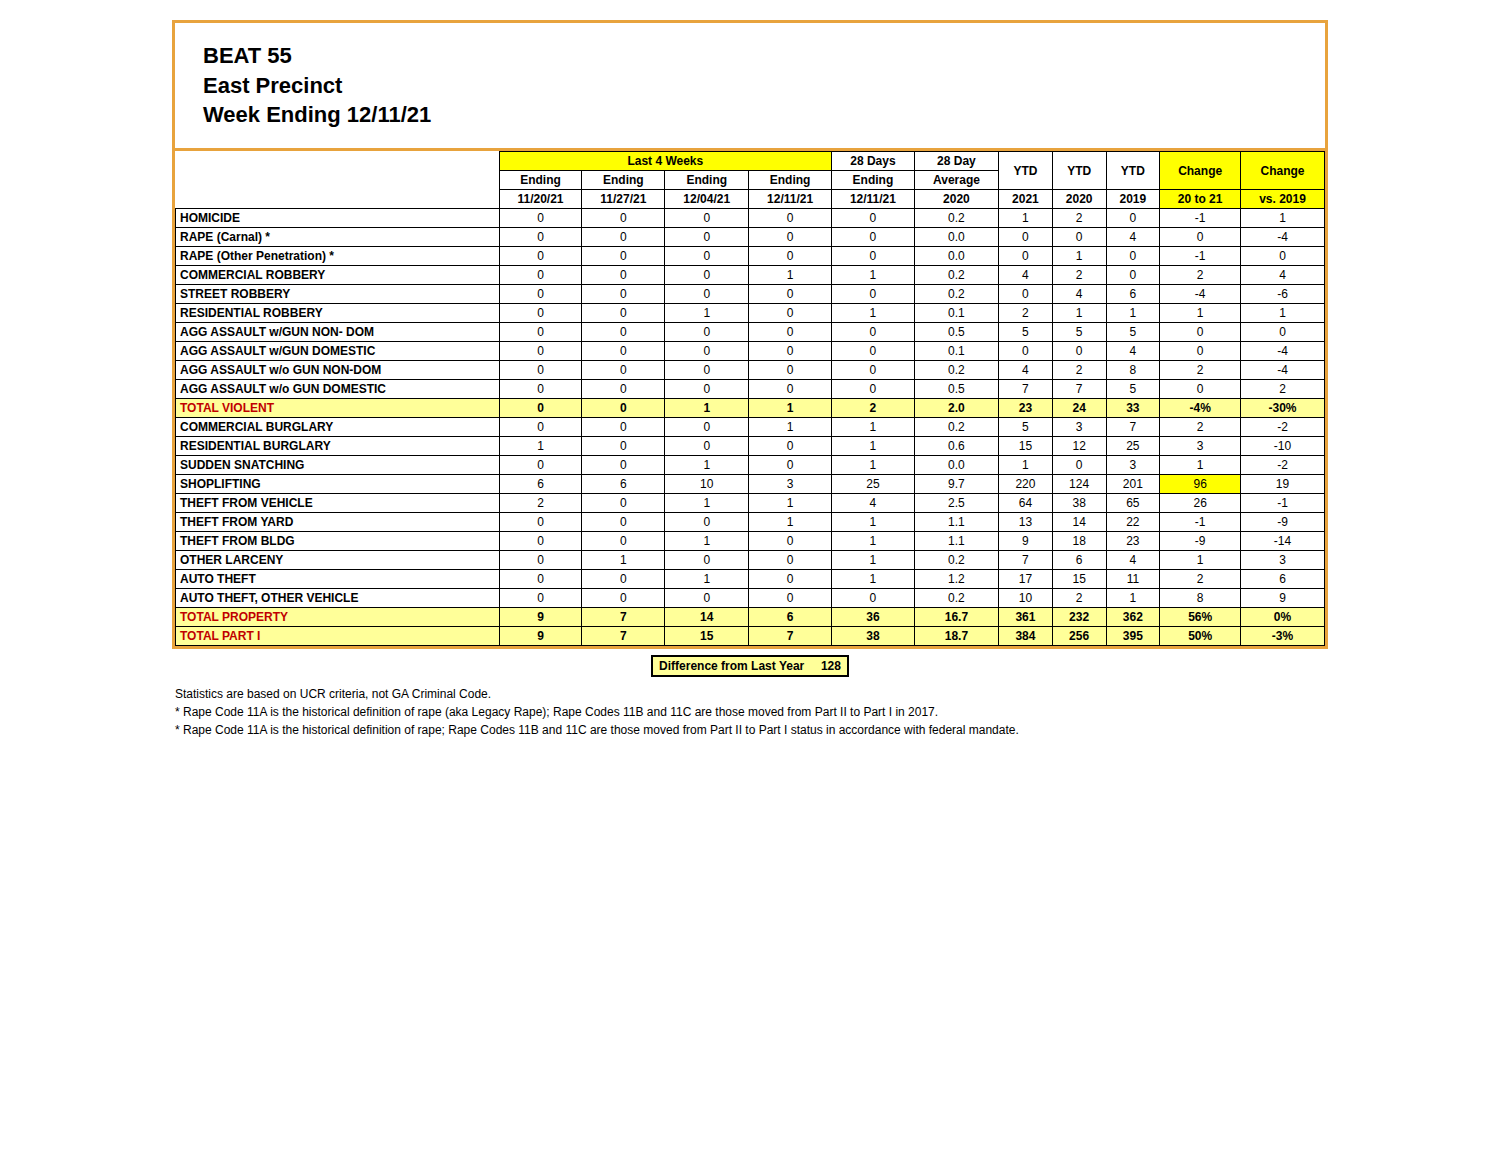BEAT 55
East Precinct
Week Ending 12/11/21
| | Last 4 Weeks | 28 Days | 28 Day | YTD | YTD | YTD | Change | Change |
| --- | --- | --- | --- | --- | --- | --- | --- | --- |
| Ending | Ending | Ending | Ending | Ending | Average |
| 11/20/21 | 11/27/21 | 12/04/21 | 12/11/21 | 12/11/21 | 2020 | 2021 | 2020 | 2019 | 20 to 21 | vs. 2019 |
| HOMICIDE | 0 | 0 | 0 | 0 | 0 | 0.2 | 1 | 2 | 0 | -1 | 1 |
| RAPE (Carnal) * | 0 | 0 | 0 | 0 | 0 | 0.0 | 0 | 0 | 4 | 0 | -4 |
| RAPE (Other Penetration) * | 0 | 0 | 0 | 0 | 0 | 0.0 | 0 | 1 | 0 | -1 | 0 |
| COMMERCIAL ROBBERY | 0 | 0 | 0 | 1 | 1 | 0.2 | 4 | 2 | 0 | 2 | 4 |
| STREET ROBBERY | 0 | 0 | 0 | 0 | 0 | 0.2 | 0 | 4 | 6 | -4 | -6 |
| RESIDENTIAL ROBBERY | 0 | 0 | 1 | 0 | 1 | 0.1 | 2 | 1 | 1 | 1 | 1 |
| AGG ASSAULT w/GUN NON- DOM | 0 | 0 | 0 | 0 | 0 | 0.5 | 5 | 5 | 5 | 0 | 0 |
| AGG ASSAULT w/GUN DOMESTIC | 0 | 0 | 0 | 0 | 0 | 0.1 | 0 | 0 | 4 | 0 | -4 |
| AGG ASSAULT w/o GUN NON-DOM | 0 | 0 | 0 | 0 | 0 | 0.2 | 4 | 2 | 8 | 2 | -4 |
| AGG ASSAULT w/o GUN DOMESTIC | 0 | 0 | 0 | 0 | 0 | 0.5 | 7 | 7 | 5 | 0 | 2 |
| TOTAL VIOLENT | 0 | 0 | 1 | 1 | 2 | 2.0 | 23 | 24 | 33 | -4% | -30% |
| COMMERCIAL BURGLARY | 0 | 0 | 0 | 1 | 1 | 0.2 | 5 | 3 | 7 | 2 | -2 |
| RESIDENTIAL BURGLARY | 1 | 0 | 0 | 0 | 1 | 0.6 | 15 | 12 | 25 | 3 | -10 |
| SUDDEN SNATCHING | 0 | 0 | 1 | 0 | 1 | 0.0 | 1 | 0 | 3 | 1 | -2 |
| SHOPLIFTING | 6 | 6 | 10 | 3 | 25 | 9.7 | 220 | 124 | 201 | 96 | 19 |
| THEFT FROM VEHICLE | 2 | 0 | 1 | 1 | 4 | 2.5 | 64 | 38 | 65 | 26 | -1 |
| THEFT FROM YARD | 0 | 0 | 0 | 1 | 1 | 1.1 | 13 | 14 | 22 | -1 | -9 |
| THEFT FROM BLDG | 0 | 0 | 1 | 0 | 1 | 1.1 | 9 | 18 | 23 | -9 | -14 |
| OTHER LARCENY | 0 | 1 | 0 | 0 | 1 | 0.2 | 7 | 6 | 4 | 1 | 3 |
| AUTO THEFT | 0 | 0 | 1 | 0 | 1 | 1.2 | 17 | 15 | 11 | 2 | 6 |
| AUTO THEFT, OTHER VEHICLE | 0 | 0 | 0 | 0 | 0 | 0.2 | 10 | 2 | 1 | 8 | 9 |
| TOTAL PROPERTY | 9 | 7 | 14 | 6 | 36 | 16.7 | 361 | 232 | 362 | 56% | 0% |
| TOTAL PART I | 9 | 7 | 15 | 7 | 38 | 18.7 | 384 | 256 | 395 | 50% | -3% |
Difference from Last Year 128
Statistics are based on UCR criteria, not GA Criminal Code.
* Rape Code 11A is the historical definition of rape (aka Legacy Rape); Rape Codes 11B and 11C are those moved from Part II to Part I in 2017.
* Rape Code 11A is the historical definition of rape; Rape Codes 11B and 11C are those moved from Part II to Part I status in accordance with federal mandate.